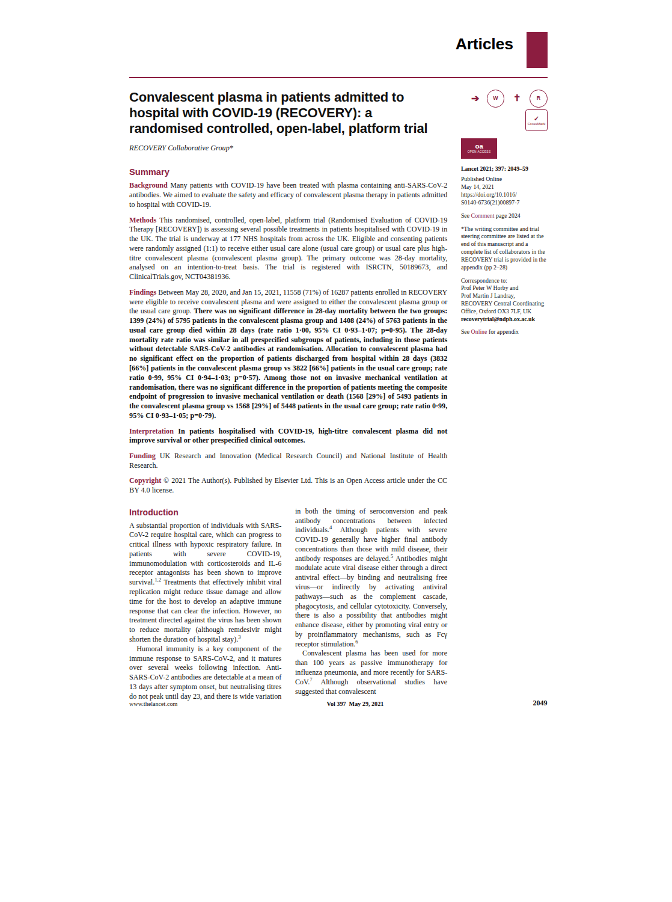Articles
Convalescent plasma in patients admitted to hospital with COVID-19 (RECOVERY): a randomised controlled, open-label, platform trial
RECOVERY Collaborative Group*
Summary
Background Many patients with COVID-19 have been treated with plasma containing anti-SARS-CoV-2 antibodies. We aimed to evaluate the safety and efficacy of convalescent plasma therapy in patients admitted to hospital with COVID-19.
Methods This randomised, controlled, open-label, platform trial (Randomised Evaluation of COVID-19 Therapy [RECOVERY]) is assessing several possible treatments in patients hospitalised with COVID-19 in the UK. The trial is underway at 177 NHS hospitals from across the UK. Eligible and consenting patients were randomly assigned (1:1) to receive either usual care alone (usual care group) or usual care plus high-titre convalescent plasma (convalescent plasma group). The primary outcome was 28-day mortality, analysed on an intention-to-treat basis. The trial is registered with ISRCTN, 50189673, and ClinicalTrials.gov, NCT04381936.
Findings Between May 28, 2020, and Jan 15, 2021, 11558 (71%) of 16287 patients enrolled in RECOVERY were eligible to receive convalescent plasma and were assigned to either the convalescent plasma group or the usual care group. There was no significant difference in 28-day mortality between the two groups: 1399 (24%) of 5795 patients in the convalescent plasma group and 1408 (24%) of 5763 patients in the usual care group died within 28 days (rate ratio 1·00, 95% CI 0·93–1·07; p=0·95). The 28-day mortality rate ratio was similar in all prespecified subgroups of patients, including in those patients without detectable SARS-CoV-2 antibodies at randomisation. Allocation to convalescent plasma had no significant effect on the proportion of patients discharged from hospital within 28 days (3832 [66%] patients in the convalescent plasma group vs 3822 [66%] patients in the usual care group; rate ratio 0·99, 95% CI 0·94–1·03; p=0·57). Among those not on invasive mechanical ventilation at randomisation, there was no significant difference in the proportion of patients meeting the composite endpoint of progression to invasive mechanical ventilation or death (1568 [29%] of 5493 patients in the convalescent plasma group vs 1568 [29%] of 5448 patients in the usual care group; rate ratio 0·99, 95% CI 0·93–1·05; p=0·79).
Interpretation In patients hospitalised with COVID-19, high-titre convalescent plasma did not improve survival or other prespecified clinical outcomes.
Funding UK Research and Innovation (Medical Research Council) and National Institute of Health Research.
Copyright © 2021 The Author(s). Published by Elsevier Ltd. This is an Open Access article under the CC BY 4.0 license.
Introduction
A substantial proportion of individuals with SARS-CoV-2 require hospital care, which can progress to critical illness with hypoxic respiratory failure. In patients with severe COVID-19, immunomodulation with corticosteroids and IL-6 receptor antagonists has been shown to improve survival.1,2 Treatments that effectively inhibit viral replication might reduce tissue damage and allow time for the host to develop an adaptive immune response that can clear the infection. However, no treatment directed against the virus has been shown to reduce mortality (although remdesivir might shorten the duration of hospital stay).3
Humoral immunity is a key component of the immune response to SARS-CoV-2, and it matures over several weeks following infection. Anti-SARS-CoV-2 antibodies are detectable at a mean of 13 days after symptom onset, but neutralising titres do not peak until day 23, and there is wide variation in both the timing of seroconversion and peak antibody concentrations between infected individuals.4 Although patients with severe COVID-19 generally have higher final antibody concentrations than those with mild disease, their antibody responses are delayed.5 Antibodies might modulate acute viral disease either through a direct antiviral effect—by binding and neutralising free virus—or indirectly by activating antiviral pathways—such as the complement cascade, phagocytosis, and cellular cytotoxicity. Conversely, there is also a possibility that antibodies might enhance disease, either by promoting viral entry or by proinflammatory mechanisms, such as Fcγ receptor stimulation.6
Convalescent plasma has been used for more than 100 years as passive immunotherapy for influenza pneumonia, and more recently for SARS-CoV.7 Although observational studies have suggested that convalescent
➔
W
✝
R
✓CrossMark
oa OPEN ACCESS
Lancet 2021; 397: 2049–59
Published Online
May 14, 2021
https://doi.org/10.1016/
S0140-6736(21)00897-7
See Comment page 2024
*The writing committee and trial steering committee are listed at the end of this manuscript and a complete list of collaborators in the RECOVERY trial is provided in the appendix (pp 2–28)
Correspondence to:
Prof Peter W Horby and
Prof Martin J Landray, RECOVERY Central Coordinating Office, Oxford OX3 7LF, UK
recoverytrial@ndph.ox.ac.uk
See Online for appendix
www.thelancet.com
Vol 397 May 29, 2021
2049